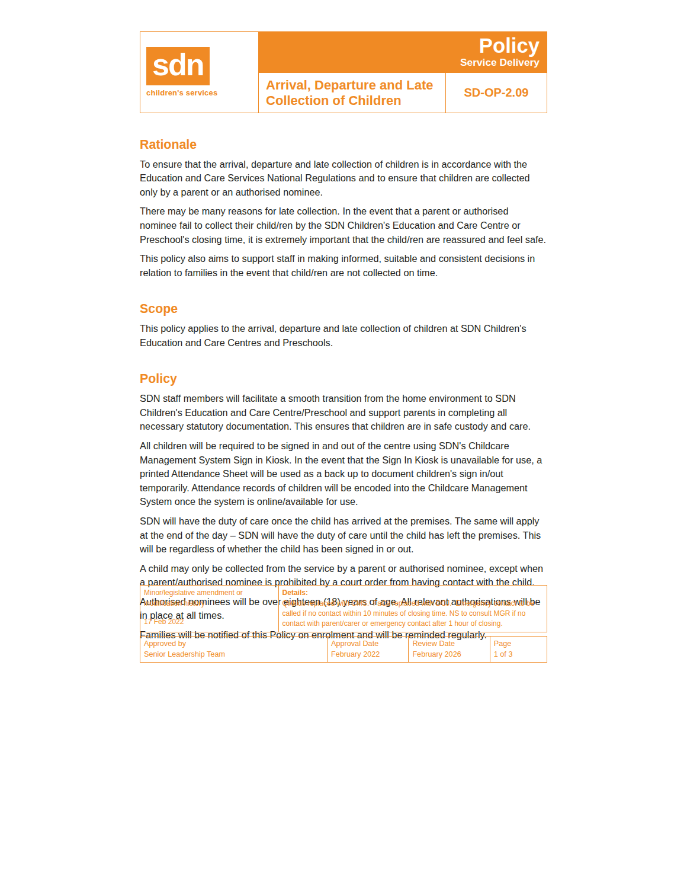sdn
children's services
Policy
Service Delivery
Arrival, Departure and Late Collection of Children
SD-OP-2.09
Rationale
To ensure that the arrival, departure and late collection of children is in accordance with the Education and Care Services National Regulations and to ensure that children are collected only by a parent or an authorised nominee.
There may be many reasons for late collection. In the event that a parent or authorised nominee fail to collect their child/ren by the SDN Children's Education and Care Centre or Preschool's closing time, it is extremely important that the child/ren are reassured and feel safe.
This policy also aims to support staff in making informed, suitable and consistent decisions in relation to families in the event that child/ren are not collected on time.
Scope
This policy applies to the arrival, departure and late collection of children at SDN Children's Education and Care Centres and Preschools.
Policy
SDN staff members will facilitate a smooth transition from the home environment to SDN Children's Education and Care Centre/Preschool and support parents in completing all necessary statutory documentation. This ensures that children are in safe custody and care.
All children will be required to be signed in and out of the centre using SDN's Childcare Management System Sign in Kiosk. In the event that the Sign In Kiosk is unavailable for use, a printed Attendance Sheet will be used as a back up to document children's sign in/out temporarily. Attendance records of children will be encoded into the Childcare Management System once the system is online/available for use.
SDN will have the duty of care once the child has arrived at the premises. The same will apply at the end of the day – SDN will have the duty of care until the child has left the premises. This will be regardless of whether the child has been signed in or out.
A child may only be collected from the service by a parent or authorised nominee, except when a parent/authorised nominee is prohibited by a court order from having contact with the child.
Authorised nominees will be over eighteen (18) years of age. All relevant authorisations will be in place at all times.
Families will be notified of this Policy on enrolment and will be reminded regularly.
| Minor/legislative amendment or modification history 17 Feb 2022 | Details: Qikkids replaced with CMS. FaCs replaced with DCJ. Emergency contact to be called if no contact within 10 minutes of closing time. NS to consult MGR if no contact with parent/carer or emergency contact after 1 hour of closing. |
| Approved by Senior Leadership Team | Approval Date February 2022 | Review Date February 2026 | Page 1 of 3 |